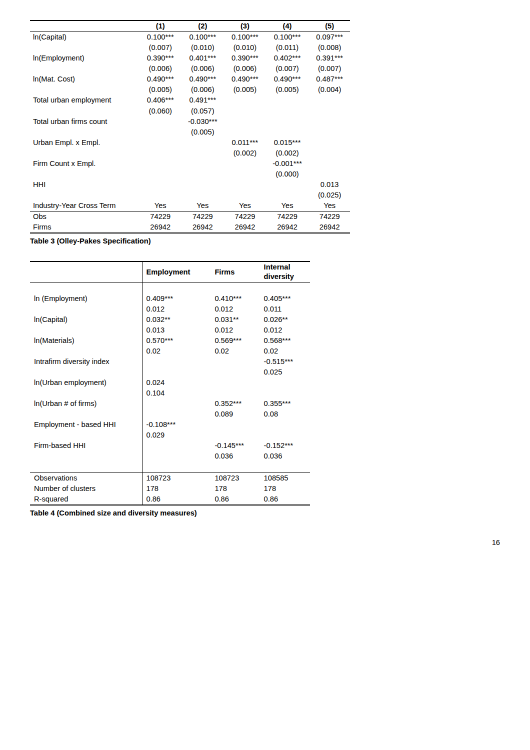| | (1) | (2) | (3) | (4) | (5) |
| --- | --- | --- | --- | --- | --- |
| ln(Capital) | 0.100*** | 0.100*** | 0.100*** | 0.100*** | 0.097*** |
| | (0.007) | (0.010) | (0.010) | (0.011) | (0.008) |
| ln(Employment) | 0.390*** | 0.401*** | 0.390*** | 0.402*** | 0.391*** |
| | (0.006) | (0.006) | (0.006) | (0.007) | (0.007) |
| ln(Mat. Cost) | 0.490*** | 0.490*** | 0.490*** | 0.490*** | 0.487*** |
| | (0.005) | (0.006) | (0.005) | (0.005) | (0.004) |
| Total urban employment | 0.406*** | 0.491*** | | | |
| | (0.060) | (0.057) | | | |
| Total urban firms count | | -0.030*** | | | |
| | | (0.005) | | | |
| Urban Empl. x Empl. | | | 0.011*** | 0.015*** | |
| | | | (0.002) | (0.002) | |
| Firm Count x Empl. | | | | -0.001*** | |
| | | | | (0.000) | |
| HHI | | | | | 0.013 |
| | | | | | (0.025) |
| Industry-Year Cross Term | Yes | Yes | Yes | Yes | Yes |
| Obs | 74229 | 74229 | 74229 | 74229 | 74229 |
| Firms | 26942 | 26942 | 26942 | 26942 | 26942 |
Table 3 (Olley-Pakes Specification)
| | Employment | Firms | Internal diversity |
| --- | --- | --- | --- |
| ln (Employment) | 0.409*** | 0.410*** | 0.405*** |
| | 0.012 | 0.012 | 0.011 |
| ln(Capital) | 0.032** | 0.031** | 0.026** |
| | 0.013 | 0.012 | 0.012 |
| ln(Materials) | 0.570*** | 0.569*** | 0.568*** |
| | 0.02 | 0.02 | 0.02 |
| Intrafirm diversity index | | | -0.515*** |
| | | | 0.025 |
| ln(Urban employment) | 0.024 | | |
| | 0.104 | | |
| ln(Urban # of firms) | | 0.352*** | 0.355*** |
| | | 0.089 | 0.08 |
| Employment - based HHI | -0.108*** | | |
| | 0.029 | | |
| Firm-based HHI | | -0.145*** | -0.152*** |
| | | 0.036 | 0.036 |
| Observations | 108723 | 108723 | 108585 |
| Number of clusters | 178 | 178 | 178 |
| R-squared | 0.86 | 0.86 | 0.86 |
Table 4 (Combined size and diversity measures)
16